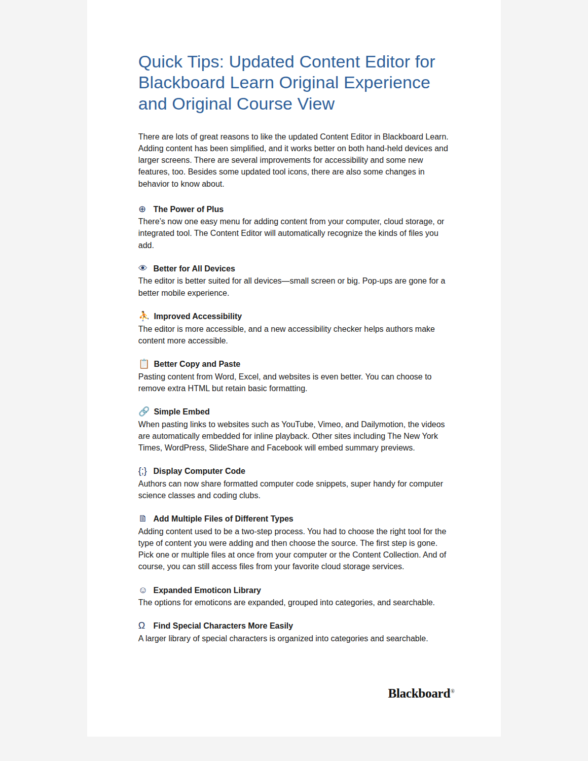Quick Tips: Updated Content Editor for Blackboard Learn Original Experience and Original Course View
There are lots of great reasons to like the updated Content Editor in Blackboard Learn. Adding content has been simplified, and it works better on both hand-held devices and larger screens. There are several improvements for accessibility and some new features, too. Besides some updated tool icons, there are also some changes in behavior to know about.
⊕The Power of Plus
There’s now one easy menu for adding content from your computer, cloud storage, or integrated tool. The Content Editor will automatically recognize the kinds of files you add.
👁Better for All Devices
The editor is better suited for all devices—small screen or big. Pop-ups are gone for a better mobile experience.
⛹Improved Accessibility
The editor is more accessible, and a new accessibility checker helps authors make content more accessible.
📋Better Copy and Paste
Pasting content from Word, Excel, and websites is even better. You can choose to remove extra HTML but retain basic formatting.
🔗Simple Embed
When pasting links to websites such as YouTube, Vimeo, and Dailymotion, the videos are automatically embedded for inline playback. Other sites including The New York Times, WordPress, SlideShare and Facebook will embed summary previews.
{;}Display Computer Code
Authors can now share formatted computer code snippets, super handy for computer science classes and coding clubs.
🗎Add Multiple Files of Different Types
Adding content used to be a two-step process. You had to choose the right tool for the type of content you were adding and then choose the source. The first step is gone. Pick one or multiple files at once from your computer or the Content Collection. And of course, you can still access files from your favorite cloud storage services.
☺Expanded Emoticon Library
The options for emoticons are expanded, grouped into categories, and searchable.
ΩFind Special Characters More Easily
A larger library of special characters is organized into categories and searchable.
Blackboard®